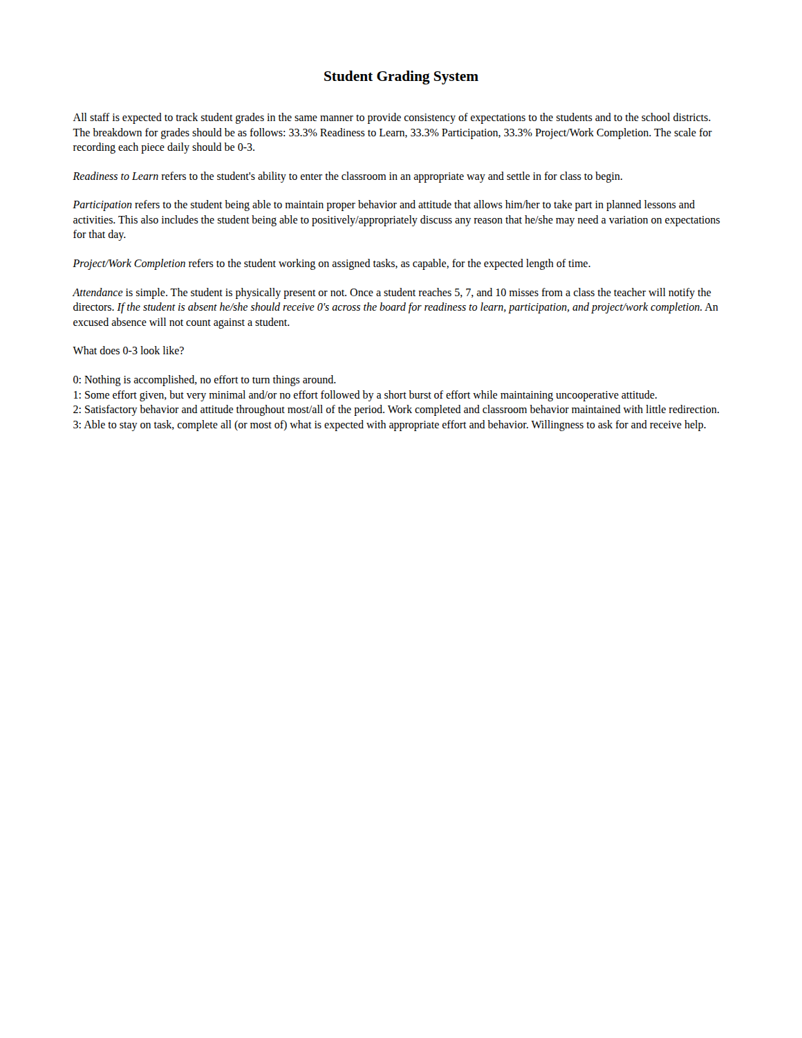Student Grading System
All staff is expected to track student grades in the same manner to provide consistency of expectations to the students and to the school districts. The breakdown for grades should be as follows: 33.3% Readiness to Learn, 33.3% Participation, 33.3% Project/Work Completion. The scale for recording each piece daily should be 0-3.
Readiness to Learn refers to the student's ability to enter the classroom in an appropriate way and settle in for class to begin.
Participation refers to the student being able to maintain proper behavior and attitude that allows him/her to take part in planned lessons and activities. This also includes the student being able to positively/appropriately discuss any reason that he/she may need a variation on expectations for that day.
Project/Work Completion refers to the student working on assigned tasks, as capable, for the expected length of time.
Attendance is simple. The student is physically present or not. Once a student reaches 5, 7, and 10 misses from a class the teacher will notify the directors. If the student is absent he/she should receive 0's across the board for readiness to learn, participation, and project/work completion. An excused absence will not count against a student.
What does 0-3 look like?
0: Nothing is accomplished, no effort to turn things around.
1: Some effort given, but very minimal and/or no effort followed by a short burst of effort while maintaining uncooperative attitude.
2: Satisfactory behavior and attitude throughout most/all of the period. Work completed and classroom behavior maintained with little redirection.
3: Able to stay on task, complete all (or most of) what is expected with appropriate effort and behavior. Willingness to ask for and receive help.